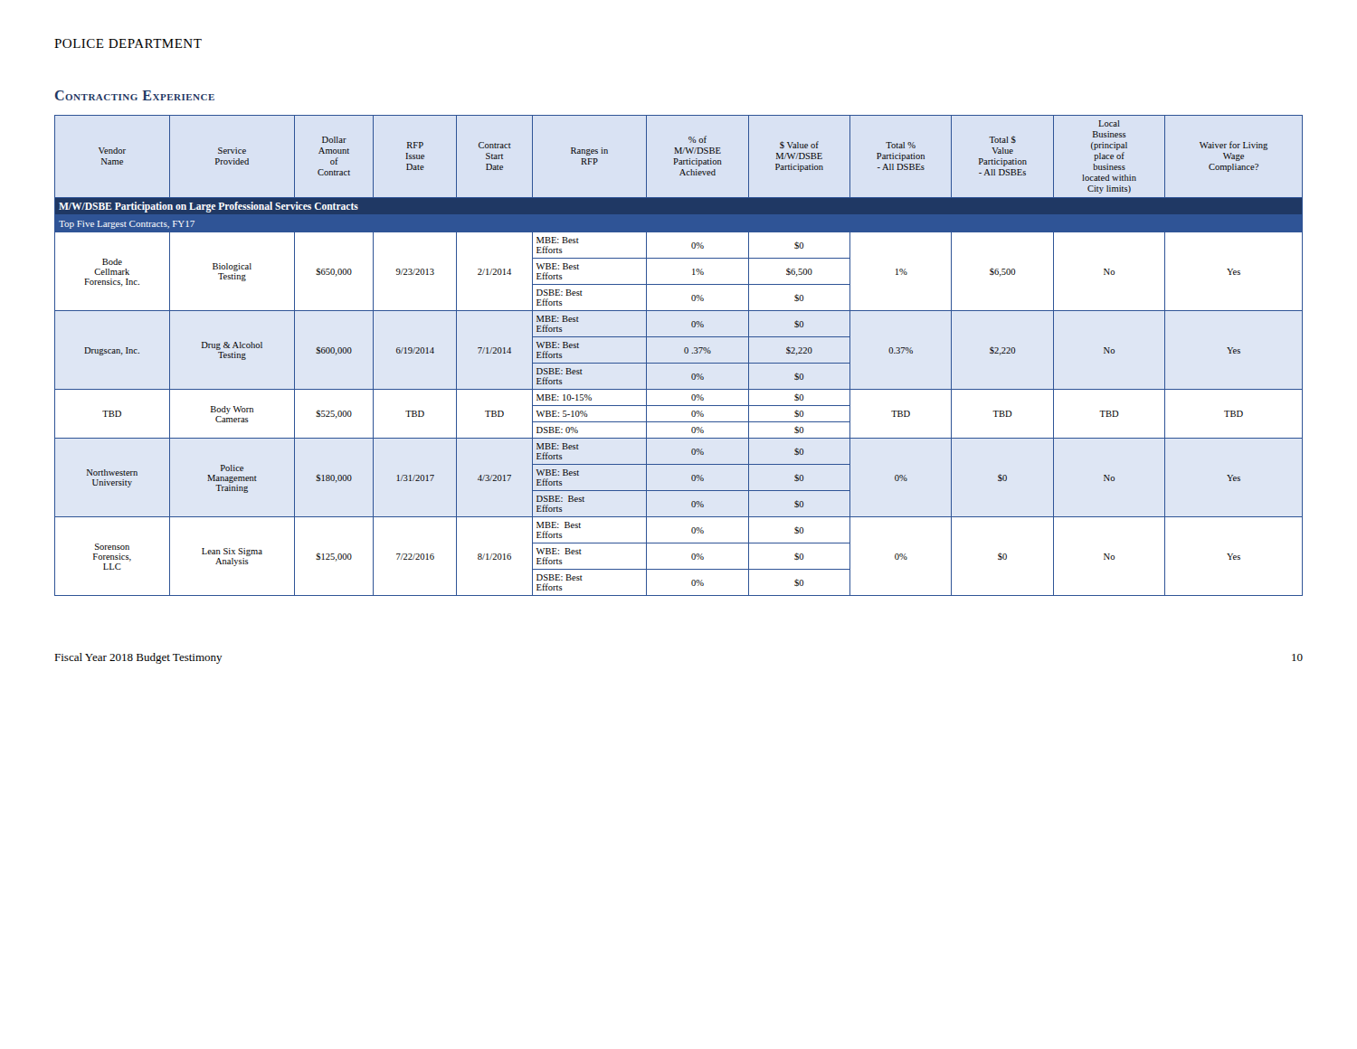POLICE DEPARTMENT
Contracting Experience
| M/W/DSBE Participation on Large Professional Services Contracts |
| Top Five Largest Contracts, FY17 |
| Vendor Name | Service Provided | Dollar Amount of Contract | RFP Issue Date | Contract Start Date | Ranges in RFP | % of M/W/DSBE Participation Achieved | $ Value of M/W/DSBE Participation | Total % Participation - All DSBEs | Total $ Value Participation - All DSBEs | Local Business (principal place of business located within City limits) | Waiver for Living Wage Compliance? |
| Bode Cellmark Forensics, Inc. | Biological Testing | $650,000 | 9/23/2013 | 2/1/2014 | MBE: Best Efforts | 0% | $0 | 1% | $6,500 | No | Yes |
| WBE: Best Efforts | 1% | $6,500 |
| DSBE: Best Efforts | 0% | $0 |
| Drugscan, Inc. | Drug & Alcohol Testing | $600,000 | 6/19/2014 | 7/1/2014 | MBE: Best Efforts | 0% | $0 | 0.37% | $2,220 | No | Yes |
| WBE: Best Efforts | 0 .37% | $2,220 |
| DSBE: Best Efforts | 0% | $0 |
| TBD | Body Worn Cameras | $525,000 | TBD | TBD | MBE: 10-15% | 0% | $0 | TBD | TBD | TBD | TBD |
| WBE: 5-10% | 0% | $0 |
| DSBE: 0% | 0% | $0 |
| Northwestern University | Police Management Training | $180,000 | 1/31/2017 | 4/3/2017 | MBE: Best Efforts | 0% | $0 | 0% | $0 | No | Yes |
| WBE: Best Efforts | 0% | $0 |
| DSBE: Best Efforts | 0% | $0 |
| Sorenson Forensics, LLC | Lean Six Sigma Analysis | $125,000 | 7/22/2016 | 8/1/2016 | MBE: Best Efforts | 0% | $0 | 0% | $0 | No | Yes |
| WBE: Best Efforts | 0% | $0 |
| DSBE: Best Efforts | 0% | $0 |
Fiscal Year 2018 Budget Testimony 10